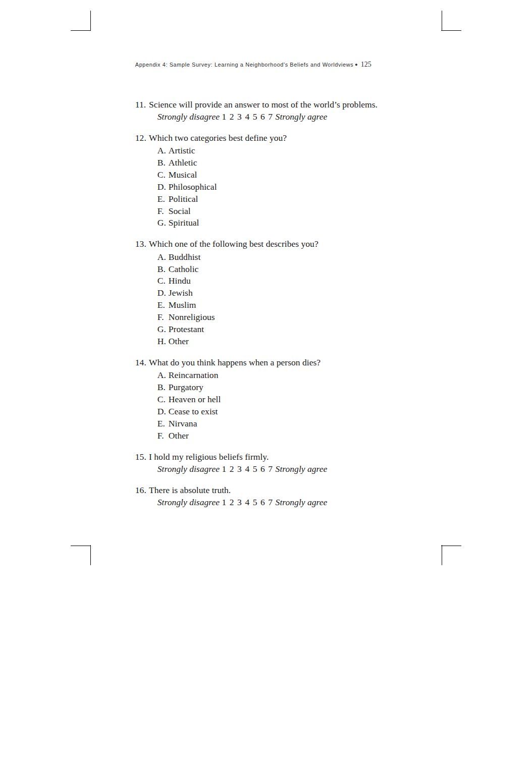Appendix 4: Sample Survey: Learning a Neighborhood's Beliefs and Worldviews●125
11. Science will provide an answer to most of the world’s problems. Strongly disagree 1 2 3 4 5 6 7 Strongly agree
12. Which two categories best define you?
A. Artistic
B. Athletic
C. Musical
D. Philosophical
E. Political
F. Social
G. Spiritual
13. Which one of the following best describes you?
A. Buddhist
B. Catholic
C. Hindu
D. Jewish
E. Muslim
F. Nonreligious
G. Protestant
H. Other
14. What do you think happens when a person dies?
A. Reincarnation
B. Purgatory
C. Heaven or hell
D. Cease to exist
E. Nirvana
F. Other
15. I hold my religious beliefs firmly. Strongly disagree 1 2 3 4 5 6 7 Strongly agree
16. There is absolute truth. Strongly disagree 1 2 3 4 5 6 7 Strongly agree